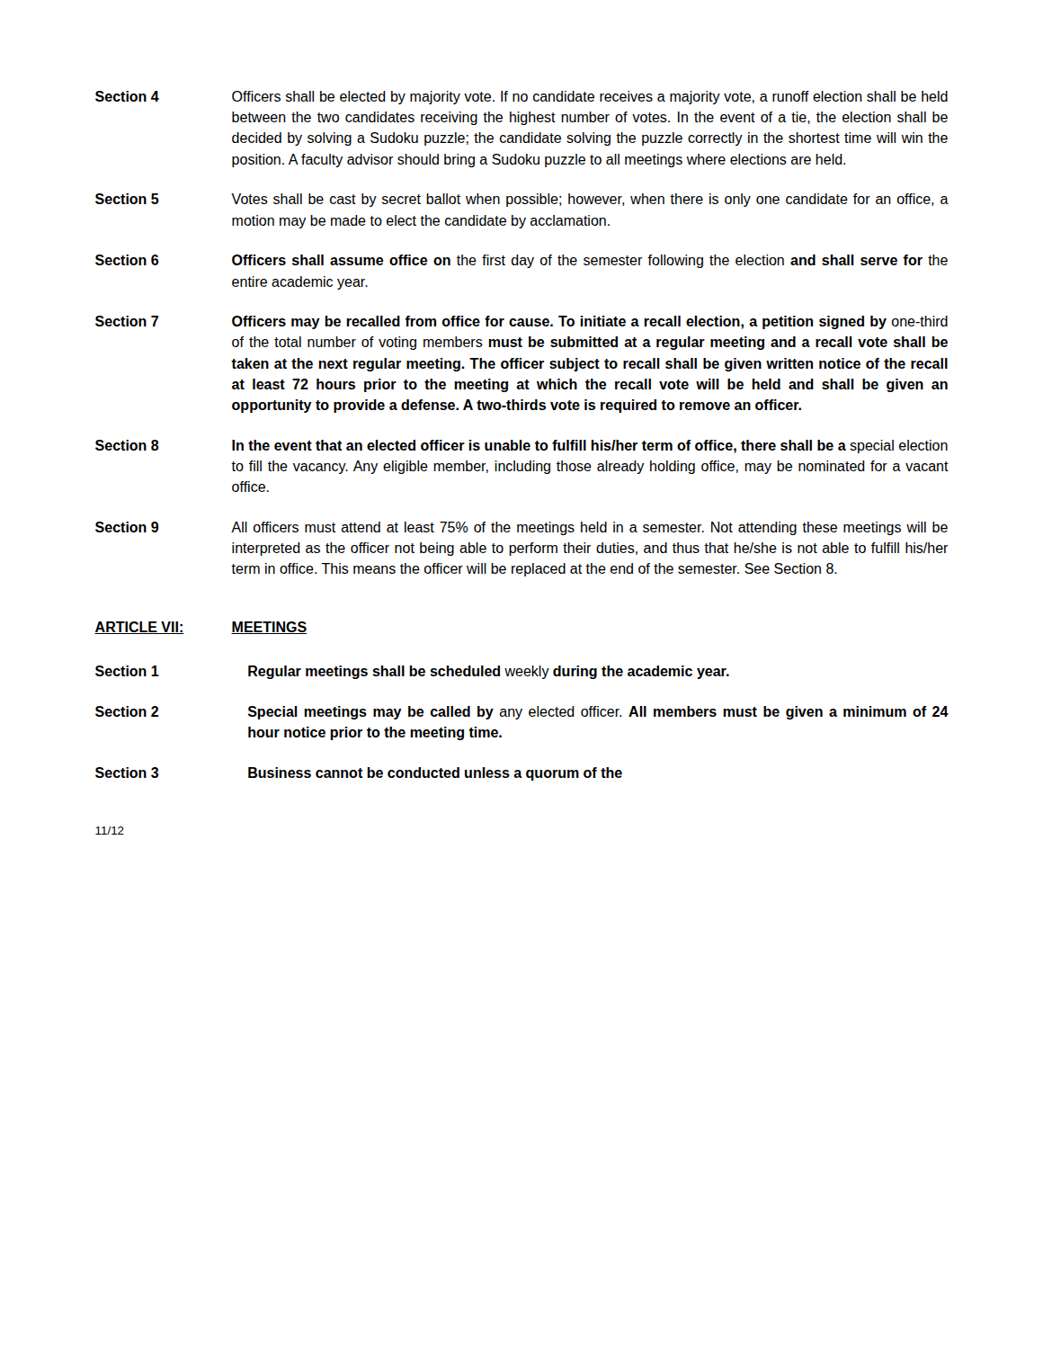Section 4
Officers shall be elected by majority vote. If no candidate receives a majority vote, a runoff election shall be held between the two candidates receiving the highest number of votes. In the event of a tie, the election shall be decided by solving a Sudoku puzzle; the candidate solving the puzzle correctly in the shortest time will win the position. A faculty advisor should bring a Sudoku puzzle to all meetings where elections are held.
Section 5
Votes shall be cast by secret ballot when possible; however, when there is only one candidate for an office, a motion may be made to elect the candidate by acclamation.
Section 6
Officers shall assume office on the first day of the semester following the election and shall serve for the entire academic year.
Section 7
Officers may be recalled from office for cause. To initiate a recall election, a petition signed by one-third of the total number of voting members must be submitted at a regular meeting and a recall vote shall be taken at the next regular meeting. The officer subject to recall shall be given written notice of the recall at least 72 hours prior to the meeting at which the recall vote will be held and shall be given an opportunity to provide a defense. A two-thirds vote is required to remove an officer.
Section 8
In the event that an elected officer is unable to fulfill his/her term of office, there shall be a special election to fill the vacancy. Any eligible member, including those already holding office, may be nominated for a vacant office.
Section 9
All officers must attend at least 75% of the meetings held in a semester. Not attending these meetings will be interpreted as the officer not being able to perform their duties, and thus that he/she is not able to fulfill his/her term in office. This means the officer will be replaced at the end of the semester. See Section 8.
ARTICLE VII:
MEETINGS
Section 1
Regular meetings shall be scheduled weekly during the academic year.
Section 2
Special meetings may be called by any elected officer. All members must be given a minimum of 24 hour notice prior to the meeting time.
Section 3
Business cannot be conducted unless a quorum of the
11/12